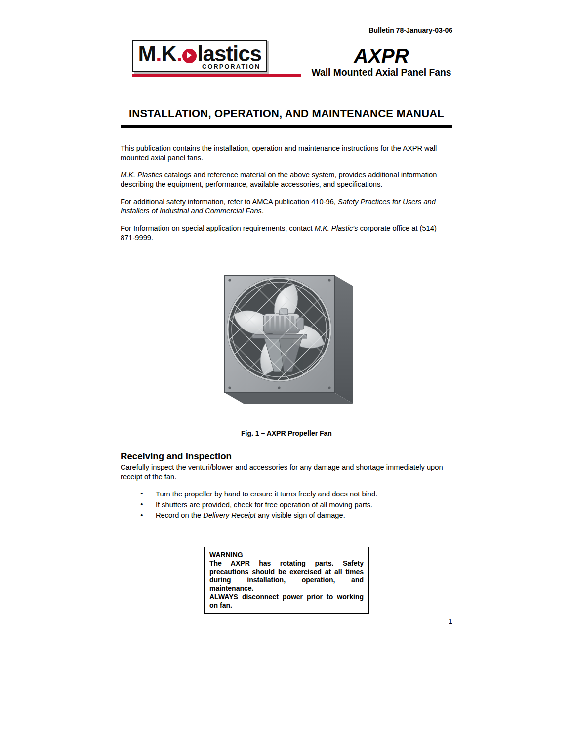Bulletin 78-January-03-06
M. K. lastics
CORPORATION
AXPR
Wall Mounted Axial Panel Fans
INSTALLATION, OPERATION, AND MAINTENANCE MANUAL
This publication contains the installation, operation and maintenance instructions for the AXPR wall mounted axial panel fans.
M.K. Plastics catalogs and reference material on the above system, provides additional information describing the equipment, performance, available accessories, and specifications.
For additional safety information, refer to AMCA publication 410-96, Safety Practices for Users and Installers of Industrial and Commercial Fans.
For Information on special application requirements, contact M.K. Plastic’s corporate office at (514) 871-9999.
Fig. 1 – AXPR Propeller Fan
Receiving and Inspection
Carefully inspect the venturi/blower and accessories for any damage and shortage immediately upon receipt of the fan.
Turn the propeller by hand to ensure it turns freely and does not bind.
If shutters are provided, check for free operation of all moving parts.
Record on the Delivery Receipt any visible sign of damage.
WARNING
The AXPR has rotating parts. Safety precautions should be exercised at all times during installation, operation, and maintenance.
ALWAYS disconnect power prior to working on fan.
1